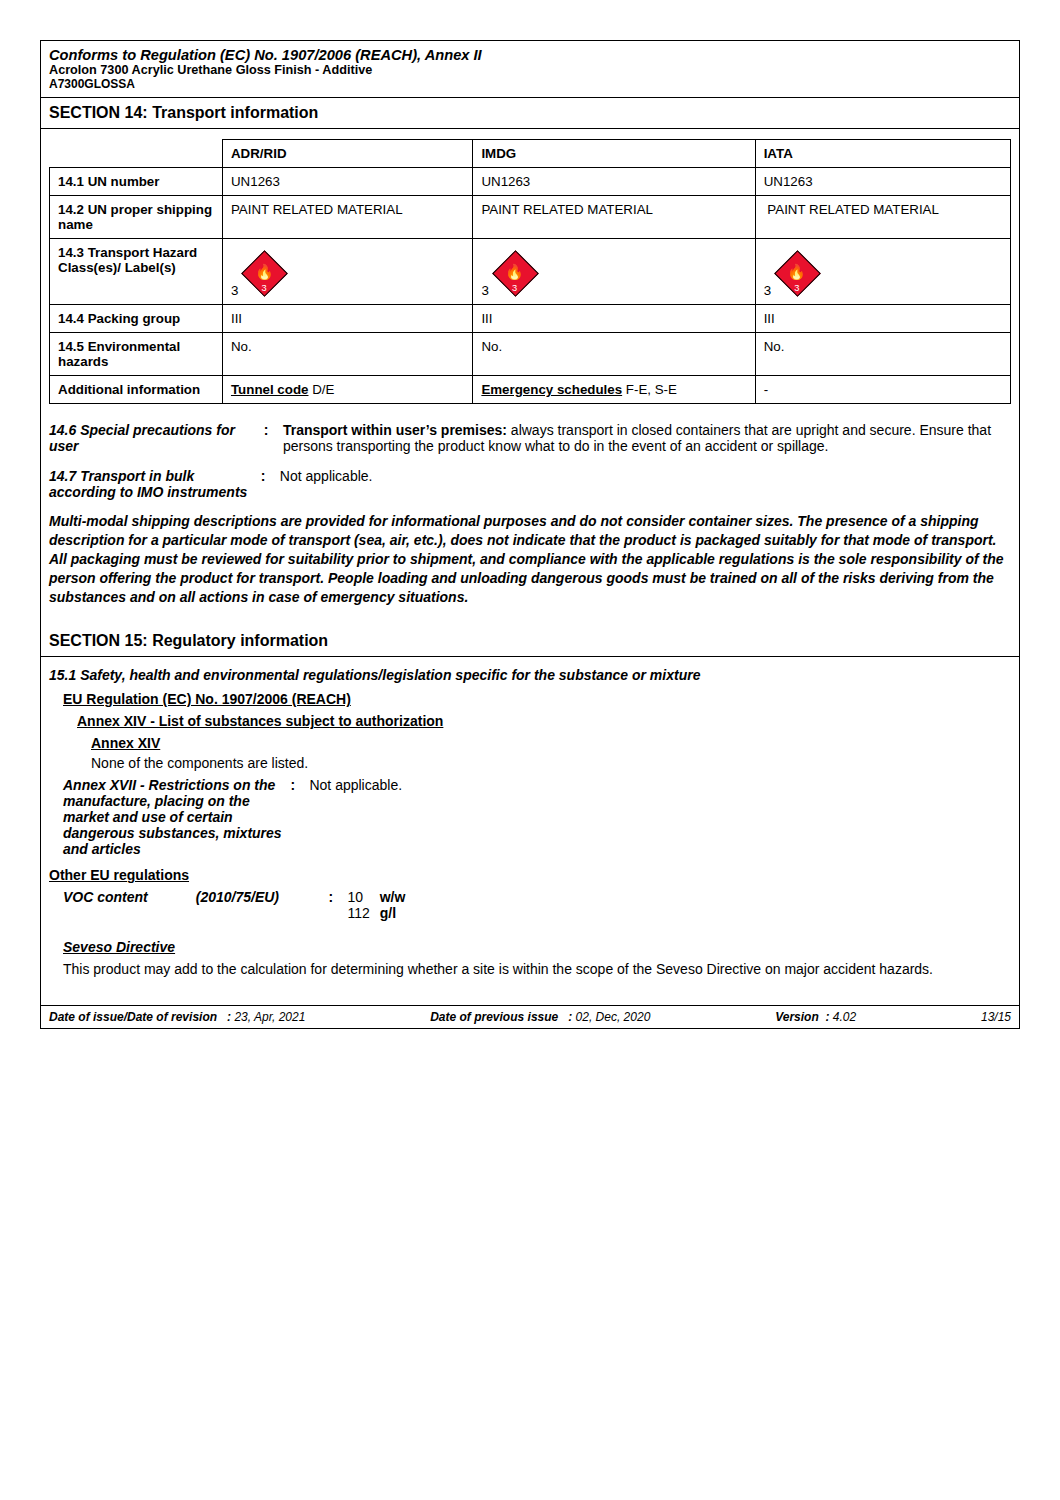Conforms to Regulation (EC) No. 1907/2006 (REACH), Annex II
Acrolon 7300 Acrylic Urethane Gloss Finish - Additive
A7300GLOSSA
SECTION 14: Transport information
| | ADR/RID | IMDG | IATA |
| 14.1 UN number | UN1263 | UN1263 | UN1263 |
| 14.2 UN proper shipping name | PAINT RELATED MATERIAL | PAINT RELATED MATERIAL | PAINT RELATED MATERIAL |
| 14.3 Transport Hazard Class(es)/ Label(s) | 3 🔥 3 | 3 🔥 3 | 3 🔥 3 |
| 14.4 Packing group | III | III | III |
| 14.5 Environmental hazards | No. | No. | No. |
| Additional information | Tunnel code D/E | Emergency schedules F-E, S-E | - |
14.6 Special precautions for user
:
Transport within user’s premises: always transport in closed containers that are upright and secure. Ensure that persons transporting the product know what to do in the event of an accident or spillage.
14.7 Transport in bulk according to IMO instruments
:
Not applicable.
Multi-modal shipping descriptions are provided for informational purposes and do not consider container sizes. The presence of a shipping description for a particular mode of transport (sea, air, etc.), does not indicate that the product is packaged suitably for that mode of transport. All packaging must be reviewed for suitability prior to shipment, and compliance with the applicable regulations is the sole responsibility of the person offering the product for transport. People loading and unloading dangerous goods must be trained on all of the risks deriving from the substances and on all actions in case of emergency situations.
SECTION 15: Regulatory information
15.1 Safety, health and environmental regulations/legislation specific for the substance or mixture
EU Regulation (EC) No. 1907/2006 (REACH)
Annex XIV - List of substances subject to authorization
Annex XIV
None of the components are listed.
Annex XVII - Restrictions on the manufacture, placing on the market and use of certain dangerous substances, mixtures and articles
:
Not applicable.
Other EU regulations
VOC content
(2010/75/EU)
:
| 10 | w/w |
| 112 | g/l |
Seveso Directive
This product may add to the calculation for determining whether a site is within the scope of the Seveso Directive on major accident hazards.
Date of issue/Date of revision : 23, Apr, 2021
Date of previous issue : 02, Dec, 2020
Version : 4.02
13/15